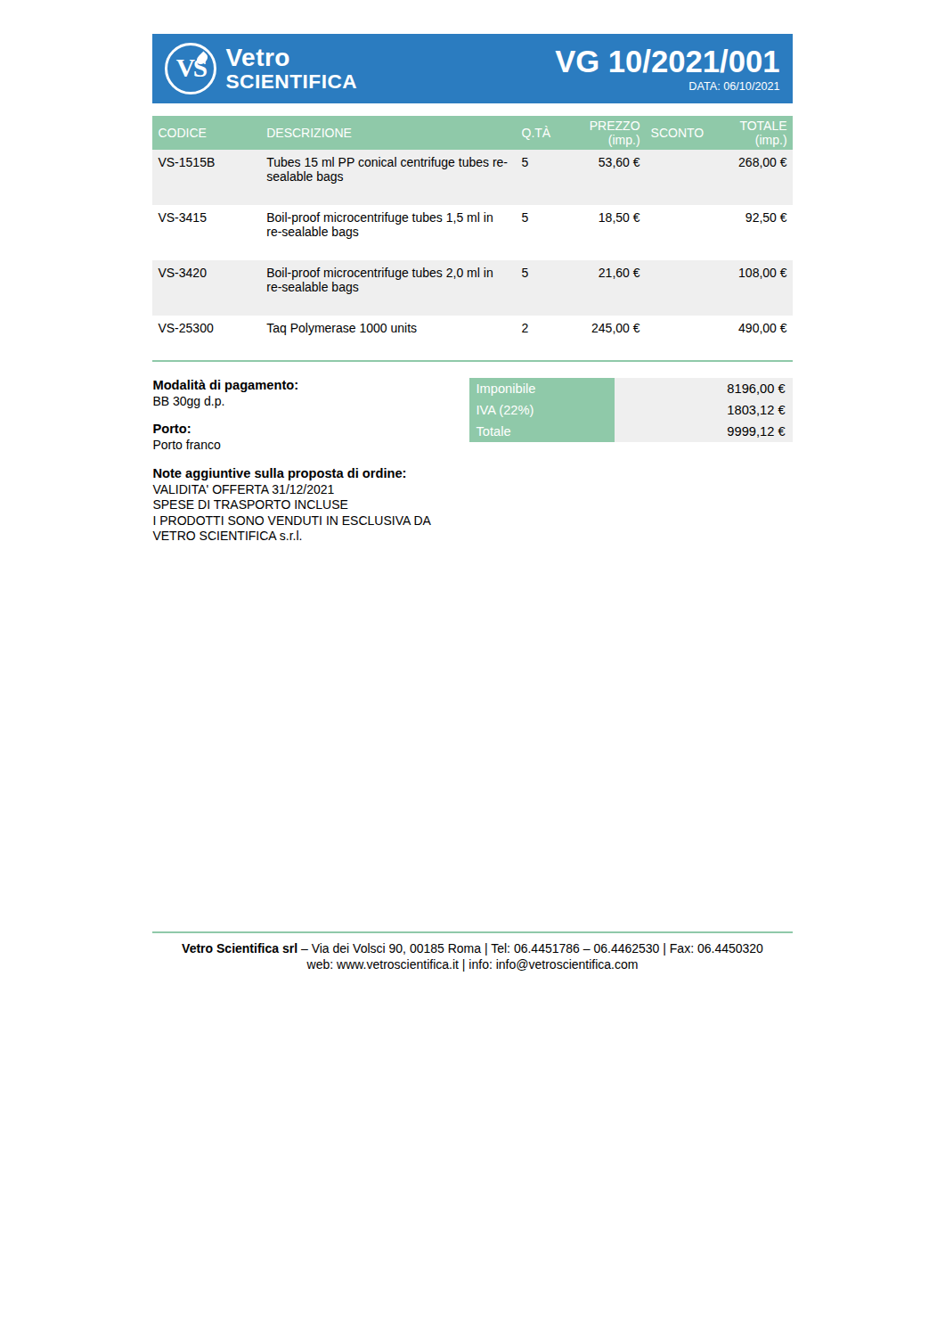VS
Vetro
SCIENTIFICA
VG 10/2021/001
DATA: 06/10/2021
| CODICE | DESCRIZIONE | Q.TÀ | PREZZO (imp.) | SCONTO | TOTALE (imp.) |
| --- | --- | --- | --- | --- | --- |
| VS-1515B | Tubes 15 ml PP conical centrifuge tubes re-sealable bags | 5 | 53,60 € | | 268,00 € |
| VS-3415 | Boil-proof microcentrifuge tubes 1,5 ml in re-sealable bags | 5 | 18,50 € | | 92,50 € |
| VS-3420 | Boil-proof microcentrifuge tubes 2,0 ml in re-sealable bags | 5 | 21,60 € | | 108,00 € |
| VS-25300 | Taq Polymerase 1000 units | 2 | 245,00 € | | 490,00 € |
Modalità di pagamento:
BB 30gg d.p.
Porto:
Porto franco
Note aggiuntive sulla proposta di ordine:
VALIDITA' OFFERTA 31/12/2021
SPESE DI TRASPORTO INCLUSE
I PRODOTTI SONO VENDUTI IN ESCLUSIVA DA VETRO SCIENTIFICA s.r.l.
| Imponibile | 8196,00 € |
| IVA (22%) | 1803,12 € |
| Totale | 9999,12 € |
Vetro Scientifica srl – Via dei Volsci 90, 00185 Roma | Tel: 06.4451786 – 06.4462530 | Fax: 06.4450320
web: www.vetroscientifica.it | info: info@vetroscientifica.com